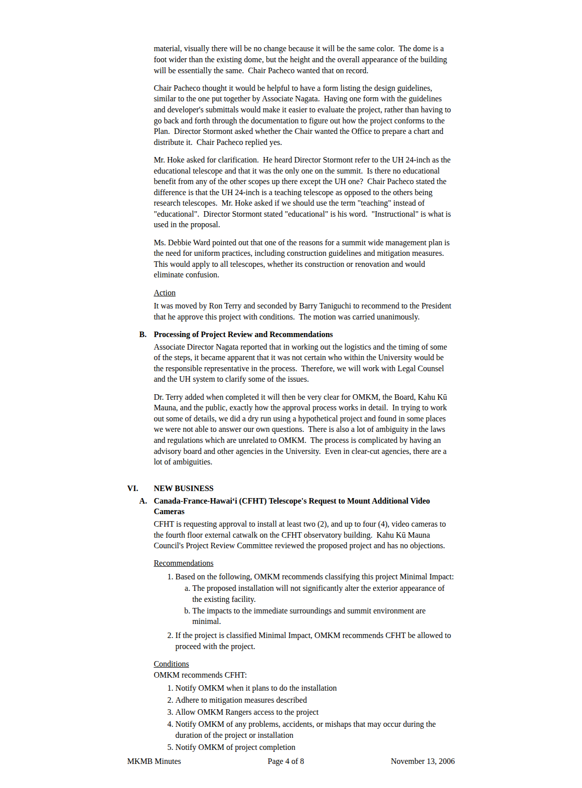material, visually there will be no change because it will be the same color. The dome is a foot wider than the existing dome, but the height and the overall appearance of the building will be essentially the same. Chair Pacheco wanted that on record.
Chair Pacheco thought it would be helpful to have a form listing the design guidelines, similar to the one put together by Associate Nagata. Having one form with the guidelines and developer's submittals would make it easier to evaluate the project, rather than having to go back and forth through the documentation to figure out how the project conforms to the Plan. Director Stormont asked whether the Chair wanted the Office to prepare a chart and distribute it. Chair Pacheco replied yes.
Mr. Hoke asked for clarification. He heard Director Stormont refer to the UH 24-inch as the educational telescope and that it was the only one on the summit. Is there no educational benefit from any of the other scopes up there except the UH one? Chair Pacheco stated the difference is that the UH 24-inch is a teaching telescope as opposed to the others being research telescopes. Mr. Hoke asked if we should use the term "teaching" instead of "educational". Director Stormont stated "educational" is his word. "Instructional" is what is used in the proposal.
Ms. Debbie Ward pointed out that one of the reasons for a summit wide management plan is the need for uniform practices, including construction guidelines and mitigation measures. This would apply to all telescopes, whether its construction or renovation and would eliminate confusion.
Action
It was moved by Ron Terry and seconded by Barry Taniguchi to recommend to the President that he approve this project with conditions. The motion was carried unanimously.
B.
Processing of Project Review and Recommendations
Associate Director Nagata reported that in working out the logistics and the timing of some of the steps, it became apparent that it was not certain who within the University would be the responsible representative in the process. Therefore, we will work with Legal Counsel and the UH system to clarify some of the issues.
Dr. Terry added when completed it will then be very clear for OMKM, the Board, Kahu Kū Mauna, and the public, exactly how the approval process works in detail. In trying to work out some of details, we did a dry run using a hypothetical project and found in some places we were not able to answer our own questions. There is also a lot of ambiguity in the laws and regulations which are unrelated to OMKM. The process is complicated by having an advisory board and other agencies in the University. Even in clear-cut agencies, there are a lot of ambiguities.
VI.
NEW BUSINESS
A.
Canada-France-Hawaiʻi (CFHT) Telescope's Request to Mount Additional Video Cameras
CFHT is requesting approval to install at least two (2), and up to four (4), video cameras to the fourth floor external catwalk on the CFHT observatory building. Kahu Kū Mauna Council's Project Review Committee reviewed the proposed project and has no objections.
Recommendations
Based on the following, OMKM recommends classifying this project Minimal Impact:
The proposed installation will not significantly alter the exterior appearance of the existing facility.
The impacts to the immediate surroundings and summit environment are minimal.
If the project is classified Minimal Impact, OMKM recommends CFHT be allowed to proceed with the project.
Conditions
OMKM recommends CFHT:
Notify OMKM when it plans to do the installation
Adhere to mitigation measures described
Allow OMKM Rangers access to the project
Notify OMKM of any problems, accidents, or mishaps that may occur during the duration of the project or installation
Notify OMKM of project completion
MKMB Minutes
Page 4 of 8
November 13, 2006